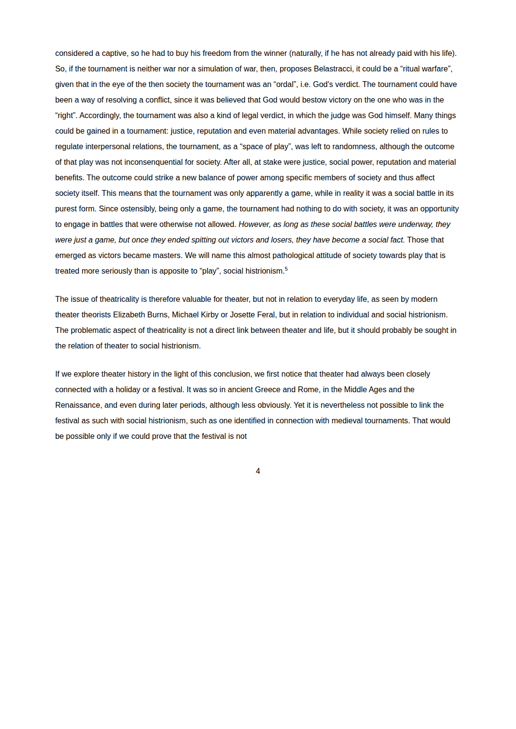considered a captive, so he had to buy his freedom from the winner (naturally, if he has not already paid with his life). So, if the tournament is neither war nor a simulation of war, then, proposes Belastracci, it could be a “ritual warfare”, given that in the eye of the then society the tournament was an “ordal”, i.e. God's verdict. The tournament could have been a way of resolving a conflict, since it was believed that God would bestow victory on the one who was in the “right”. Accordingly, the tournament was also a kind of legal verdict, in which the judge was God himself. Many things could be gained in a tournament: justice, reputation and even material advantages. While society relied on rules to regulate interpersonal relations, the tournament, as a “space of play”, was left to randomness, although the outcome of that play was not inconsenquential for society. After all, at stake were justice, social power, reputation and material benefits. The outcome could strike a new balance of power among specific members of society and thus affect society itself. This means that the tournament was only apparently a game, while in reality it was a social battle in its purest form. Since ostensibly, being only a game, the tournament had nothing to do with society, it was an opportunity to engage in battles that were otherwise not allowed. However, as long as these social battles were underway, they were just a game, but once they ended spitting out victors and losers, they have become a social fact. Those that emerged as victors became masters. We will name this almost pathological attitude of society towards play that is treated more seriously than is apposite to “play”, social histrionism.5
The issue of theatricality is therefore valuable for theater, but not in relation to everyday life, as seen by modern theater theorists Elizabeth Burns, Michael Kirby or Josette Feral, but in relation to individual and social histrionism. The problematic aspect of theatricality is not a direct link between theater and life, but it should probably be sought in the relation of theater to social histrionism.
If we explore theater history in the light of this conclusion, we first notice that theater had always been closely connected with a holiday or a festival. It was so in ancient Greece and Rome, in the Middle Ages and the Renaissance, and even during later periods, although less obviously. Yet it is nevertheless not possible to link the festival as such with social histrionism, such as one identified in connection with medieval tournaments. That would be possible only if we could prove that the festival is not
4